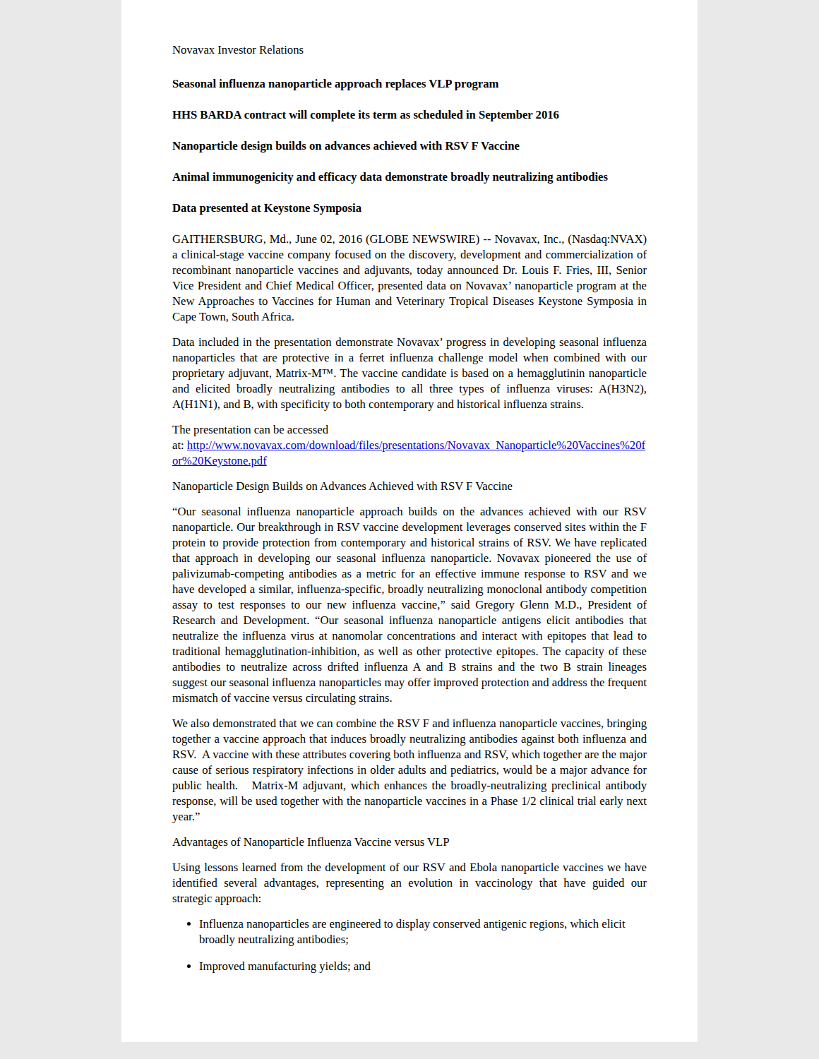Novavax Investor Relations
Seasonal influenza nanoparticle approach replaces VLP program
HHS BARDA contract will complete its term as scheduled in September 2016
Nanoparticle design builds on advances achieved with RSV F Vaccine
Animal immunogenicity and efficacy data demonstrate broadly neutralizing antibodies
Data presented at Keystone Symposia
GAITHERSBURG, Md., June 02, 2016 (GLOBE NEWSWIRE) -- Novavax, Inc., (Nasdaq:NVAX) a clinical-stage vaccine company focused on the discovery, development and commercialization of recombinant nanoparticle vaccines and adjuvants, today announced Dr. Louis F. Fries, III, Senior Vice President and Chief Medical Officer, presented data on Novavax’ nanoparticle program at the New Approaches to Vaccines for Human and Veterinary Tropical Diseases Keystone Symposia in Cape Town, South Africa.
Data included in the presentation demonstrate Novavax’ progress in developing seasonal influenza nanoparticles that are protective in a ferret influenza challenge model when combined with our proprietary adjuvant, Matrix-M™. The vaccine candidate is based on a hemagglutinin nanoparticle and elicited broadly neutralizing antibodies to all three types of influenza viruses: A(H3N2), A(H1N1), and B, with specificity to both contemporary and historical influenza strains.
The presentation can be accessed
at: http://www.novavax.com/download/files/presentations/Novavax_Nanoparticle%20Vaccines%20for%20Keystone.pdf
Nanoparticle Design Builds on Advances Achieved with RSV F Vaccine
“Our seasonal influenza nanoparticle approach builds on the advances achieved with our RSV nanoparticle. Our breakthrough in RSV vaccine development leverages conserved sites within the F protein to provide protection from contemporary and historical strains of RSV. We have replicated that approach in developing our seasonal influenza nanoparticle. Novavax pioneered the use of palivizumab-competing antibodies as a metric for an effective immune response to RSV and we have developed a similar, influenza-specific, broadly neutralizing monoclonal antibody competition assay to test responses to our new influenza vaccine,” said Gregory Glenn M.D., President of Research and Development. “Our seasonal influenza nanoparticle antigens elicit antibodies that neutralize the influenza virus at nanomolar concentrations and interact with epitopes that lead to traditional hemagglutination-inhibition, as well as other protective epitopes. The capacity of these antibodies to neutralize across drifted influenza A and B strains and the two B strain lineages suggest our seasonal influenza nanoparticles may offer improved protection and address the frequent mismatch of vaccine versus circulating strains.
We also demonstrated that we can combine the RSV F and influenza nanoparticle vaccines, bringing together a vaccine approach that induces broadly neutralizing antibodies against both influenza and RSV. A vaccine with these attributes covering both influenza and RSV, which together are the major cause of serious respiratory infections in older adults and pediatrics, would be a major advance for public health. Matrix-M adjuvant, which enhances the broadly-neutralizing preclinical antibody response, will be used together with the nanoparticle vaccines in a Phase 1/2 clinical trial early next year.”
Advantages of Nanoparticle Influenza Vaccine versus VLP
Using lessons learned from the development of our RSV and Ebola nanoparticle vaccines we have identified several advantages, representing an evolution in vaccinology that have guided our strategic approach:
Influenza nanoparticles are engineered to display conserved antigenic regions, which elicit broadly neutralizing antibodies;
Improved manufacturing yields; and